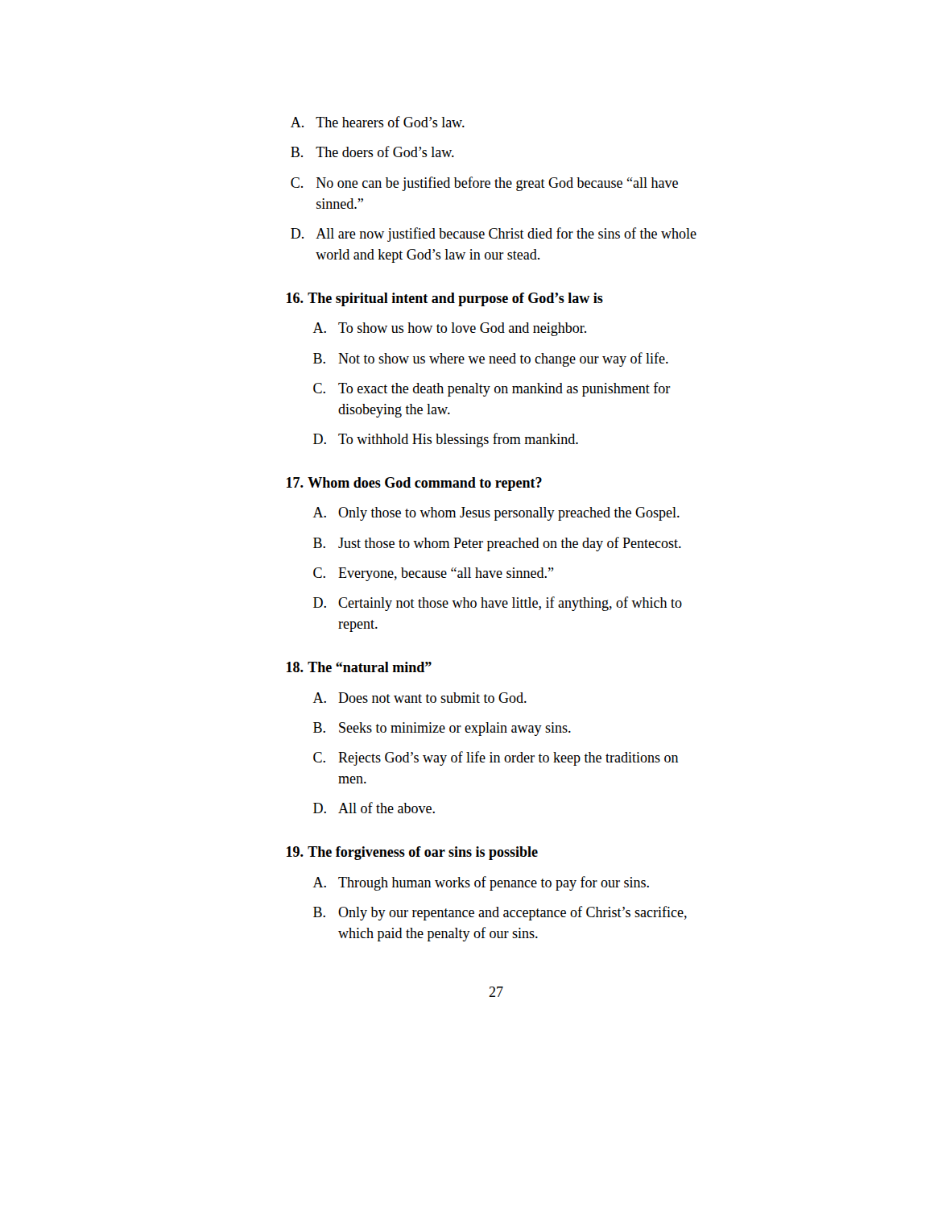A. The hearers of God’s law.
B. The doers of God’s law.
C. No one can be justified before the great God because “all have sinned.”
D. All are now justified because Christ died for the sins of the whole world and kept God’s law in our stead.
16. The spiritual intent and purpose of God’s law is
A. To show us how to love God and neighbor.
B. Not to show us where we need to change our way of life.
C. To exact the death penalty on mankind as punishment for disobeying the law.
D. To withhold His blessings from mankind.
17. Whom does God command to repent?
A. Only those to whom Jesus personally preached the Gospel.
B. Just those to whom Peter preached on the day of Pentecost.
C. Everyone, because “all have sinned.”
D. Certainly not those who have little, if anything, of which to repent.
18. The “natural mind”
A. Does not want to submit to God.
B. Seeks to minimize or explain away sins.
C. Rejects God’s way of life in order to keep the traditions on men.
D. All of the above.
19. The forgiveness of oar sins is possible
A. Through human works of penance to pay for our sins.
B. Only by our repentance and acceptance of Christ’s sacrifice, which paid the penalty of our sins.
27